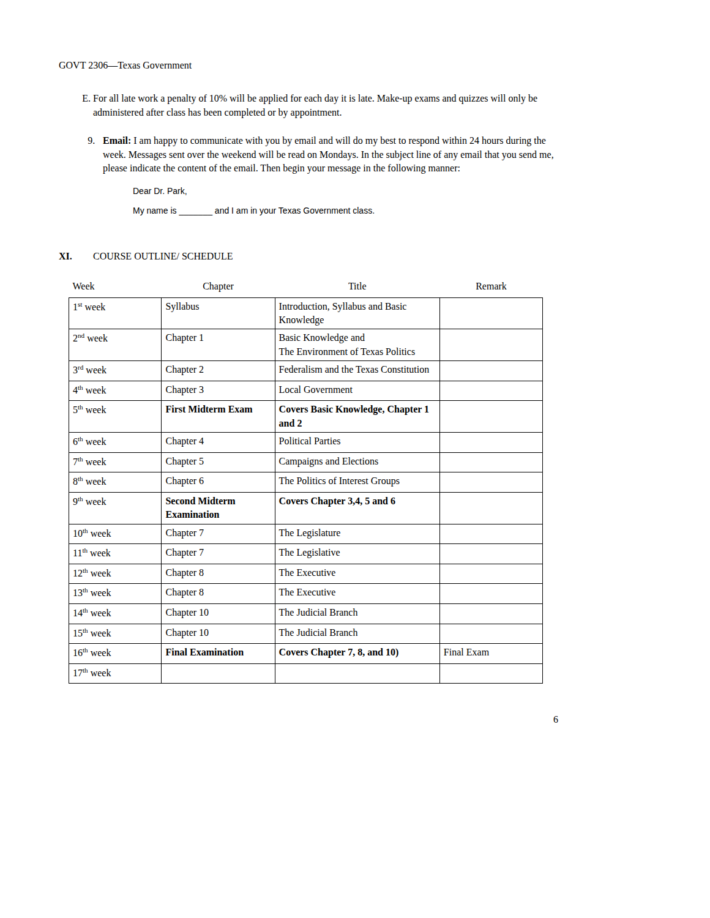GOVT 2306—Texas Government
For all late work a penalty of 10% will be applied for each day it is late. Make-up exams and quizzes will only be administered after class has been completed or by appointment.
9.
Email: I am happy to communicate with you by email and will do my best to respond within 24 hours during the week. Messages sent over the weekend will be read on Mondays. In the subject line of any email that you send me, please indicate the content of the email. Then begin your message in the following manner:
Dear Dr. Park,
My name is _______ and I am in your Texas Government class.
XI.
COURSE OUTLINE/ SCHEDULE
| Week | Chapter | Title | Remark |
| 1 st week | Syllabus | Introduction, Syllabus and Basic Knowledge | |
| 2 nd week | Chapter 1 | Basic Knowledge and The Environment of Texas Politics | |
| 3 rd week | Chapter 2 | Federalism and the Texas Constitution | |
| 4 th week | Chapter 3 | Local Government | |
| 5 th week | First Midterm Exam | Covers Basic Knowledge, Chapter 1 and 2 | |
| 6 th week | Chapter 4 | Political Parties | |
| 7 th week | Chapter 5 | Campaigns and Elections | |
| 8 th week | Chapter 6 | The Politics of Interest Groups | |
| 9 th week | Second Midterm Examination | Covers Chapter 3,4, 5 and 6 | |
| 10 th week | Chapter 7 | The Legislature | |
| 11 th week | Chapter 7 | The Legislative | |
| 12 th week | Chapter 8 | The Executive | |
| 13 th week | Chapter 8 | The Executive | |
| 14 th week | Chapter 10 | The Judicial Branch | |
| 15 th week | Chapter 10 | The Judicial Branch | |
| 16 th week | Final Examination | Covers Chapter 7, 8, and 10) | Final Exam |
| 17 th week | | | |
6